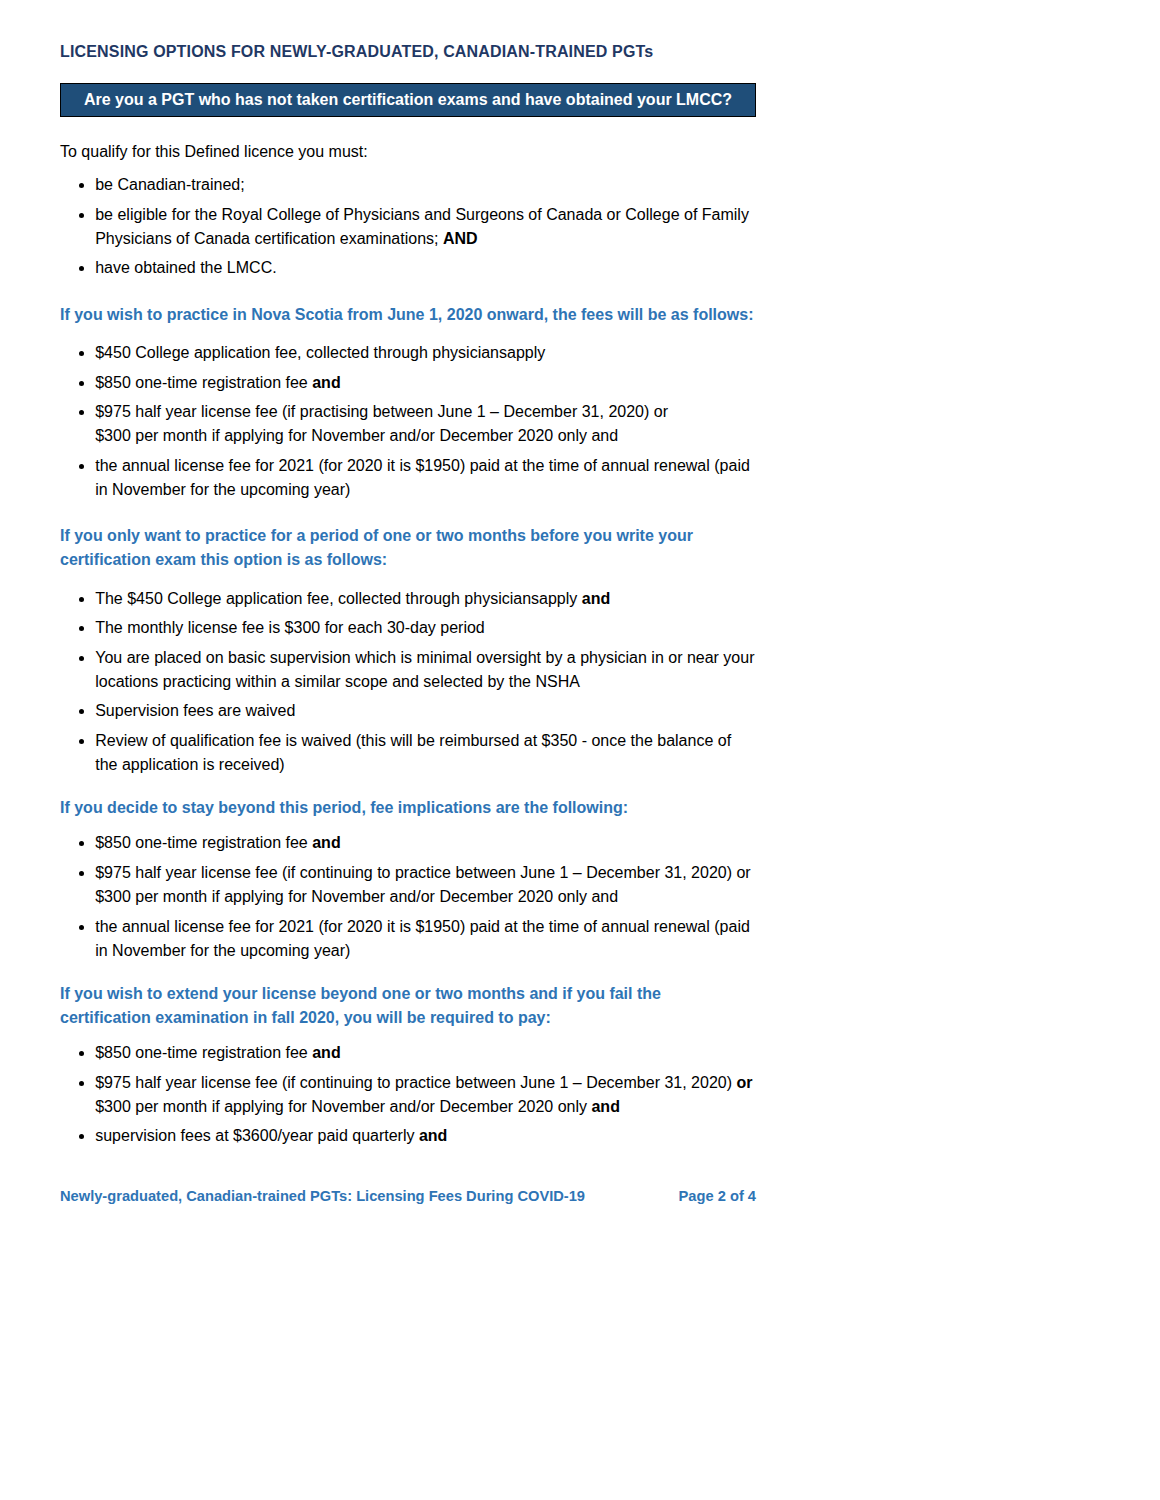LICENSING OPTIONS FOR NEWLY-GRADUATED, CANADIAN-TRAINED PGTs
Are you a PGT who has not taken certification exams and have obtained your LMCC?
To qualify for this Defined licence you must:
be Canadian-trained;
be eligible for the Royal College of Physicians and Surgeons of Canada or College of Family Physicians of Canada certification examinations; AND
have obtained the LMCC.
If you wish to practice in Nova Scotia from June 1, 2020 onward, the fees will be as follows:
$450 College application fee, collected through physiciansapply
$850 one-time registration fee and
$975 half year license fee (if practising between June 1 – December 31, 2020) or
$300 per month if applying for November and/or December 2020 only and
the annual license fee for 2021 (for 2020 it is $1950) paid at the time of annual renewal (paid in November for the upcoming year)
If you only want to practice for a period of one or two months before you write your certification exam this option is as follows:
The $450 College application fee, collected through physiciansapply and
The monthly license fee is $300 for each 30-day period
You are placed on basic supervision which is minimal oversight by a physician in or near your locations practicing within a similar scope and selected by the NSHA
Supervision fees are waived
Review of qualification fee is waived (this will be reimbursed at $350 - once the balance of the application is received)
If you decide to stay beyond this period, fee implications are the following:
$850 one-time registration fee and
$975 half year license fee (if continuing to practice between June 1 – December 31, 2020) or
$300 per month if applying for November and/or December 2020 only and
the annual license fee for 2021 (for 2020 it is $1950) paid at the time of annual renewal (paid in November for the upcoming year)
If you wish to extend your license beyond one or two months and if you fail the certification examination in fall 2020, you will be required to pay:
$850 one-time registration fee and
$975 half year license fee (if continuing to practice between June 1 – December 31, 2020) or
$300 per month if applying for November and/or December 2020 only and
supervision fees at $3600/year paid quarterly and
Newly-graduated, Canadian-trained PGTs: Licensing Fees During COVID-19 Page 2 of 4